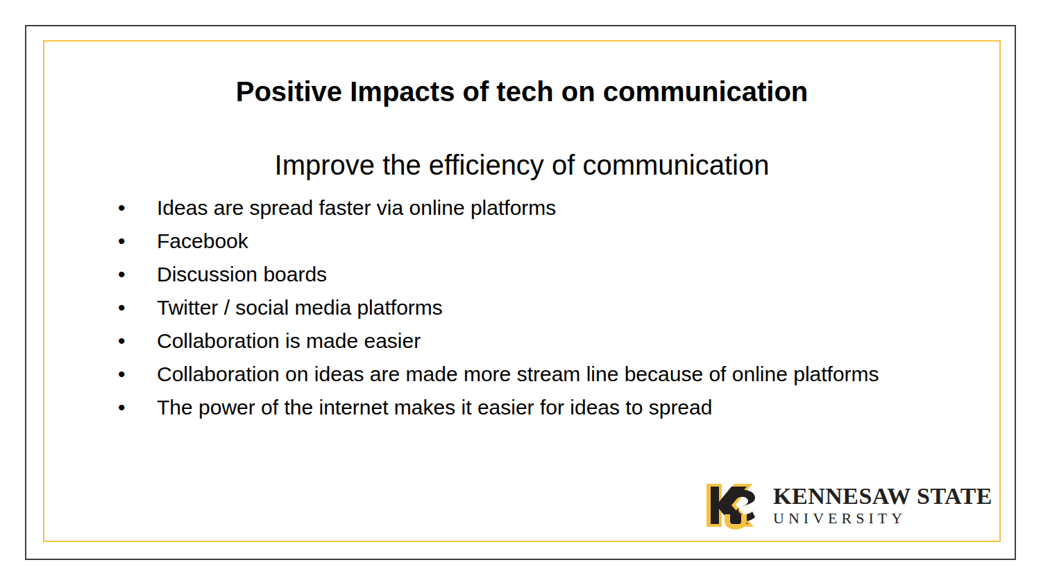Positive Impacts of tech on communication
Improve the efficiency of communication
Ideas are spread faster via online platforms
Facebook
Discussion boards
Twitter / social media platforms
Collaboration is made easier
Collaboration on ideas are made more stream line because of online platforms
The power of the internet makes it easier for ideas to spread
KENNESAW STATE
UNIVERSITY